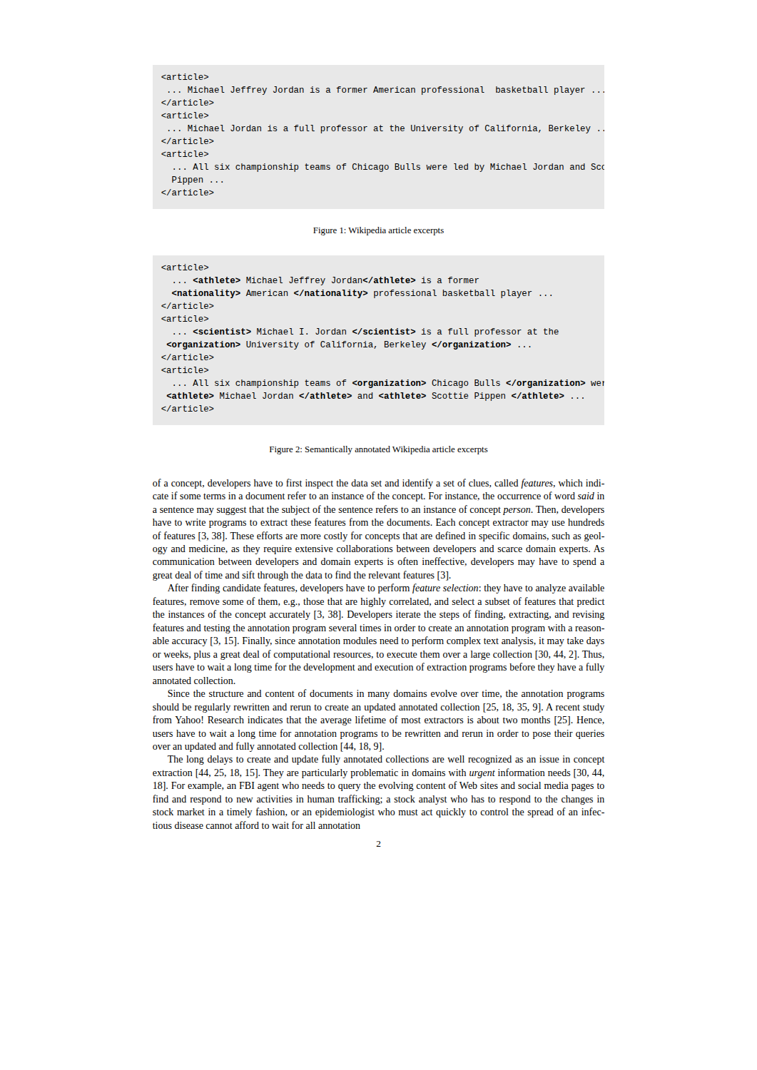<article> ... Michael Jeffrey Jordan is a former American professional basketball player ... </article> <article> ... Michael Jordan is a full professor at the University of California, Berkeley ... </article> <article> ... All six championship teams of Chicago Bulls were led by Michael Jordan and Scottie Pippen ... </article>
Figure 1: Wikipedia article excerpts
<article> ... <athlete> Michael Jeffrey Jordan</athlete> is a former <nationality> American </nationality> professional basketball player ... </article> <article> ... <scientist> Michael I. Jordan </scientist> is a full professor at the <organization> University of California, Berkeley </organization> ... </article> <article> ... All six championship teams of <organization> Chicago Bulls </organization> were led by <athlete> Michael Jordan </athlete> and <athlete> Scottie Pippen </athlete> ... </article>
Figure 2: Semantically annotated Wikipedia article excerpts
of a concept, developers have to first inspect the data set and identify a set of clues, called features, which indicate if some terms in a document refer to an instance of the concept. For instance, the occurrence of word said in a sentence may suggest that the subject of the sentence refers to an instance of concept person. Then, developers have to write programs to extract these features from the documents. Each concept extractor may use hundreds of features [3, 38]. These efforts are more costly for concepts that are defined in specific domains, such as geology and medicine, as they require extensive collaborations between developers and scarce domain experts. As communication between developers and domain experts is often ineffective, developers may have to spend a great deal of time and sift through the data to find the relevant features [3].
After finding candidate features, developers have to perform feature selection: they have to analyze available features, remove some of them, e.g., those that are highly correlated, and select a subset of features that predict the instances of the concept accurately [3, 38]. Developers iterate the steps of finding, extracting, and revising features and testing the annotation program several times in order to create an annotation program with a reasonable accuracy [3, 15]. Finally, since annotation modules need to perform complex text analysis, it may take days or weeks, plus a great deal of computational resources, to execute them over a large collection [30, 44, 2]. Thus, users have to wait a long time for the development and execution of extraction programs before they have a fully annotated collection.
Since the structure and content of documents in many domains evolve over time, the annotation programs should be regularly rewritten and rerun to create an updated annotated collection [25, 18, 35, 9]. A recent study from Yahoo! Research indicates that the average lifetime of most extractors is about two months [25]. Hence, users have to wait a long time for annotation programs to be rewritten and rerun in order to pose their queries over an updated and fully annotated collection [44, 18, 9].
The long delays to create and update fully annotated collections are well recognized as an issue in concept extraction [44, 25, 18, 15]. They are particularly problematic in domains with urgent information needs [30, 44, 18]. For example, an FBI agent who needs to query the evolving content of Web sites and social media pages to find and respond to new activities in human trafficking; a stock analyst who has to respond to the changes in stock market in a timely fashion, or an epidemiologist who must act quickly to control the spread of an infectious disease cannot afford to wait for all annotation
2